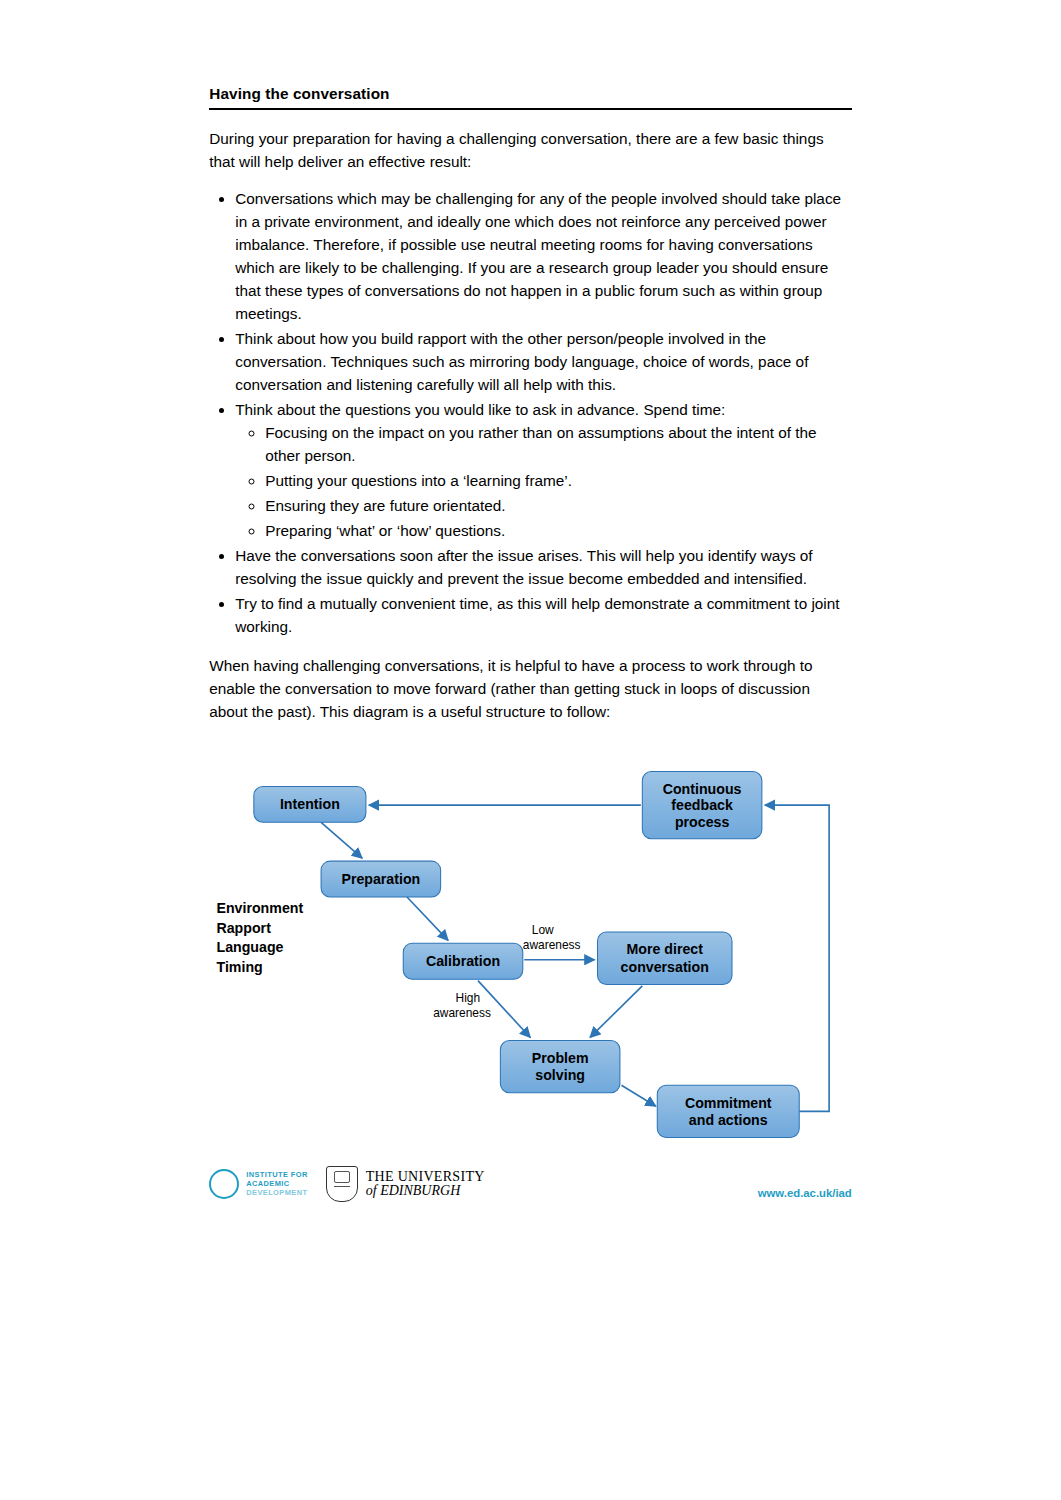Having the conversation
During your preparation for having a challenging conversation, there are a few basic things that will help deliver an effective result:
Conversations which may be challenging for any of the people involved should take place in a private environment, and ideally one which does not reinforce any perceived power imbalance. Therefore, if possible use neutral meeting rooms for having conversations which are likely to be challenging. If you are a research group leader you should ensure that these types of conversations do not happen in a public forum such as within group meetings.
Think about how you build rapport with the other person/people involved in the conversation. Techniques such as mirroring body language, choice of words, pace of conversation and listening carefully will all help with this.
Think about the questions you would like to ask in advance. Spend time:
Focusing on the impact on you rather than on assumptions about the intent of the other person.
Putting your questions into a ‘learning frame’.
Ensuring they are future orientated.
Preparing ‘what’ or ‘how’ questions.
Have the conversations soon after the issue arises. This will help you identify ways of resolving the issue quickly and prevent the issue become embedded and intensified.
Try to find a mutually convenient time, as this will help demonstrate a commitment to joint working.
When having challenging conversations, it is helpful to have a process to work through to enable the conversation to move forward (rather than getting stuck in loops of discussion about the past). This diagram is a useful structure to follow:
Continuous feedback process Intention Preparation Calibration More direct conversation Problem solving Commitment and actions Environment Rapport Language Timing Low awareness High awareness
Institute for
Academic
Development
THE UNIVERSITY
of EDINBURGH
www.ed.ac.uk/iad